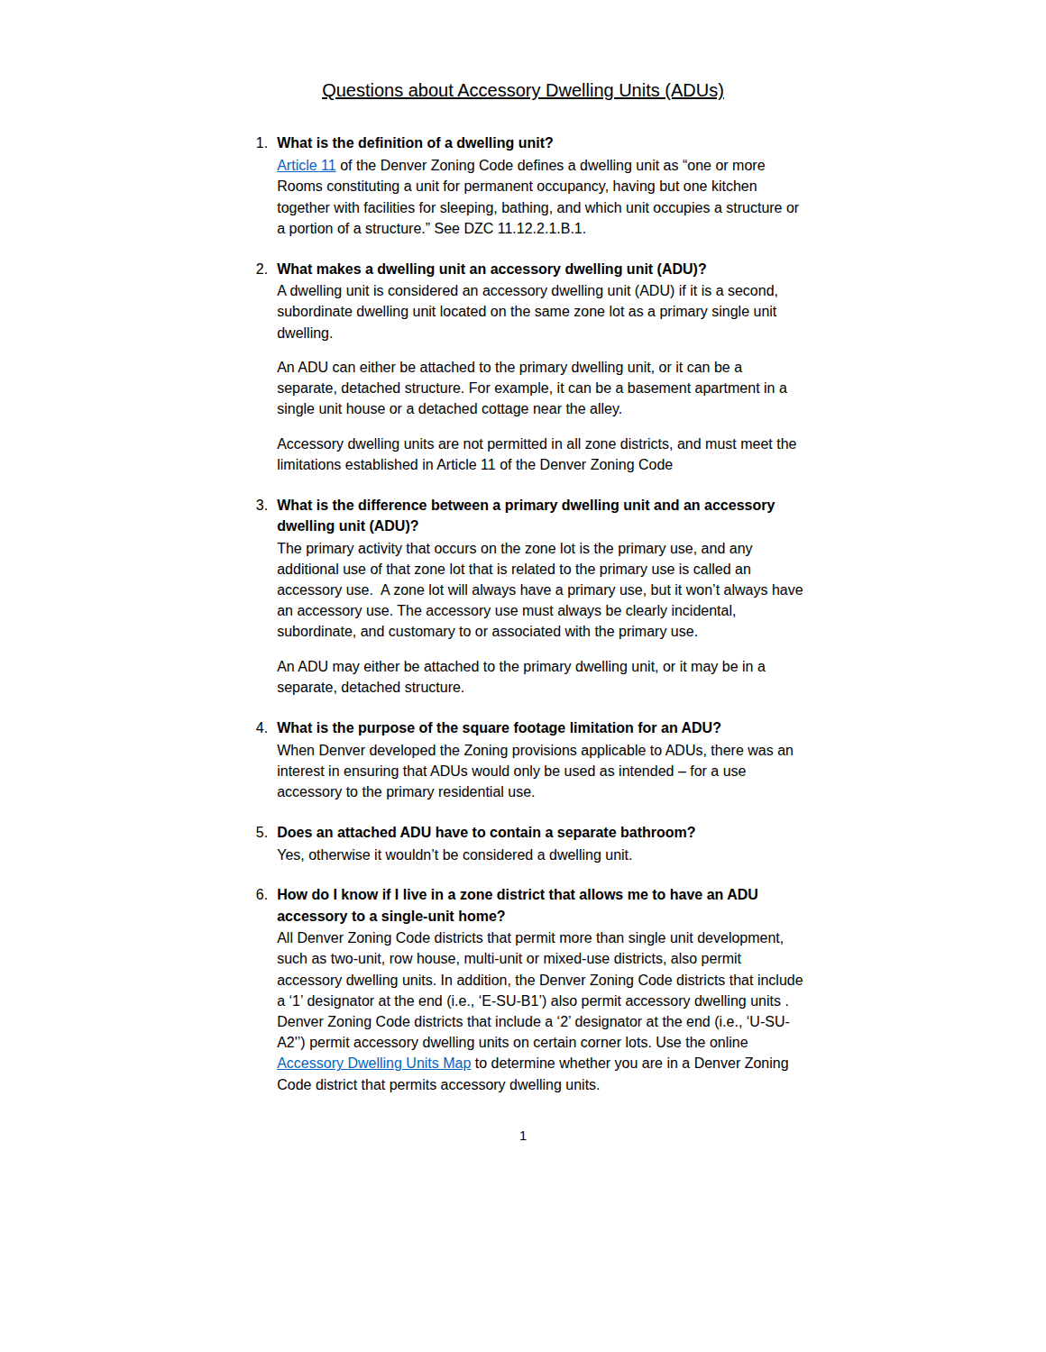Questions about Accessory Dwelling Units (ADUs)
What is the definition of a dwelling unit?
Article 11 of the Denver Zoning Code defines a dwelling unit as “one or more Rooms constituting a unit for permanent occupancy, having but one kitchen together with facilities for sleeping, bathing, and which unit occupies a structure or a portion of a structure.” See DZC 11.12.2.1.B.1.
What makes a dwelling unit an accessory dwelling unit (ADU)?
A dwelling unit is considered an accessory dwelling unit (ADU) if it is a second, subordinate dwelling unit located on the same zone lot as a primary single unit dwelling.
An ADU can either be attached to the primary dwelling unit, or it can be a separate, detached structure. For example, it can be a basement apartment in a single unit house or a detached cottage near the alley.
Accessory dwelling units are not permitted in all zone districts, and must meet the limitations established in Article 11 of the Denver Zoning Code
What is the difference between a primary dwelling unit and an accessory dwelling unit (ADU)?
The primary activity that occurs on the zone lot is the primary use, and any additional use of that zone lot that is related to the primary use is called an accessory use. A zone lot will always have a primary use, but it won’t always have an accessory use. The accessory use must always be clearly incidental, subordinate, and customary to or associated with the primary use.
An ADU may either be attached to the primary dwelling unit, or it may be in a separate, detached structure.
What is the purpose of the square footage limitation for an ADU?
When Denver developed the Zoning provisions applicable to ADUs, there was an interest in ensuring that ADUs would only be used as intended – for a use accessory to the primary residential use.
Does an attached ADU have to contain a separate bathroom?
Yes, otherwise it wouldn’t be considered a dwelling unit.
How do I know if I live in a zone district that allows me to have an ADU accessory to a single-unit home?
All Denver Zoning Code districts that permit more than single unit development, such as two-unit, row house, multi-unit or mixed-use districts, also permit accessory dwelling units. In addition, the Denver Zoning Code districts that include a ‘1’ designator at the end (i.e., ‘E-SU-B1’) also permit accessory dwelling units . Denver Zoning Code districts that include a ‘2’ designator at the end (i.e., ‘U-SU-A2'’) permit accessory dwelling units on certain corner lots. Use the online Accessory Dwelling Units Map to determine whether you are in a Denver Zoning Code district that permits accessory dwelling units.
1